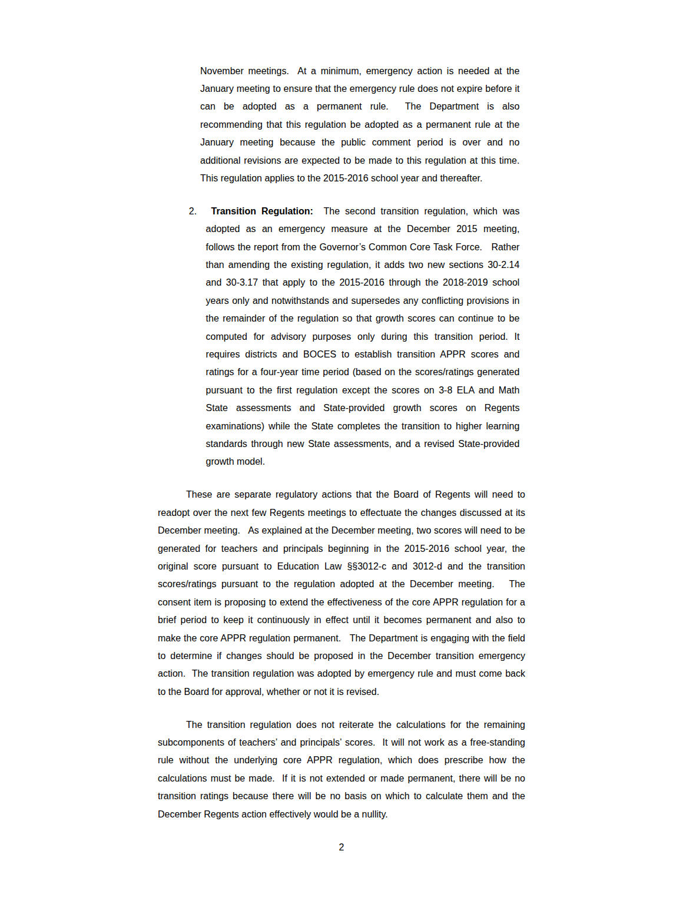November meetings. At a minimum, emergency action is needed at the January meeting to ensure that the emergency rule does not expire before it can be adopted as a permanent rule. The Department is also recommending that this regulation be adopted as a permanent rule at the January meeting because the public comment period is over and no additional revisions are expected to be made to this regulation at this time. This regulation applies to the 2015-2016 school year and thereafter.
2. Transition Regulation: The second transition regulation, which was adopted as an emergency measure at the December 2015 meeting, follows the report from the Governor’s Common Core Task Force. Rather than amending the existing regulation, it adds two new sections 30-2.14 and 30-3.17 that apply to the 2015-2016 through the 2018-2019 school years only and notwithstands and supersedes any conflicting provisions in the remainder of the regulation so that growth scores can continue to be computed for advisory purposes only during this transition period. It requires districts and BOCES to establish transition APPR scores and ratings for a four-year time period (based on the scores/ratings generated pursuant to the first regulation except the scores on 3-8 ELA and Math State assessments and State-provided growth scores on Regents examinations) while the State completes the transition to higher learning standards through new State assessments, and a revised State-provided growth model.
These are separate regulatory actions that the Board of Regents will need to readopt over the next few Regents meetings to effectuate the changes discussed at its December meeting. As explained at the December meeting, two scores will need to be generated for teachers and principals beginning in the 2015-2016 school year, the original score pursuant to Education Law §§3012-c and 3012-d and the transition scores/ratings pursuant to the regulation adopted at the December meeting. The consent item is proposing to extend the effectiveness of the core APPR regulation for a brief period to keep it continuously in effect until it becomes permanent and also to make the core APPR regulation permanent. The Department is engaging with the field to determine if changes should be proposed in the December transition emergency action. The transition regulation was adopted by emergency rule and must come back to the Board for approval, whether or not it is revised.
The transition regulation does not reiterate the calculations for the remaining subcomponents of teachers’ and principals’ scores. It will not work as a free-standing rule without the underlying core APPR regulation, which does prescribe how the calculations must be made. If it is not extended or made permanent, there will be no transition ratings because there will be no basis on which to calculate them and the December Regents action effectively would be a nullity.
2